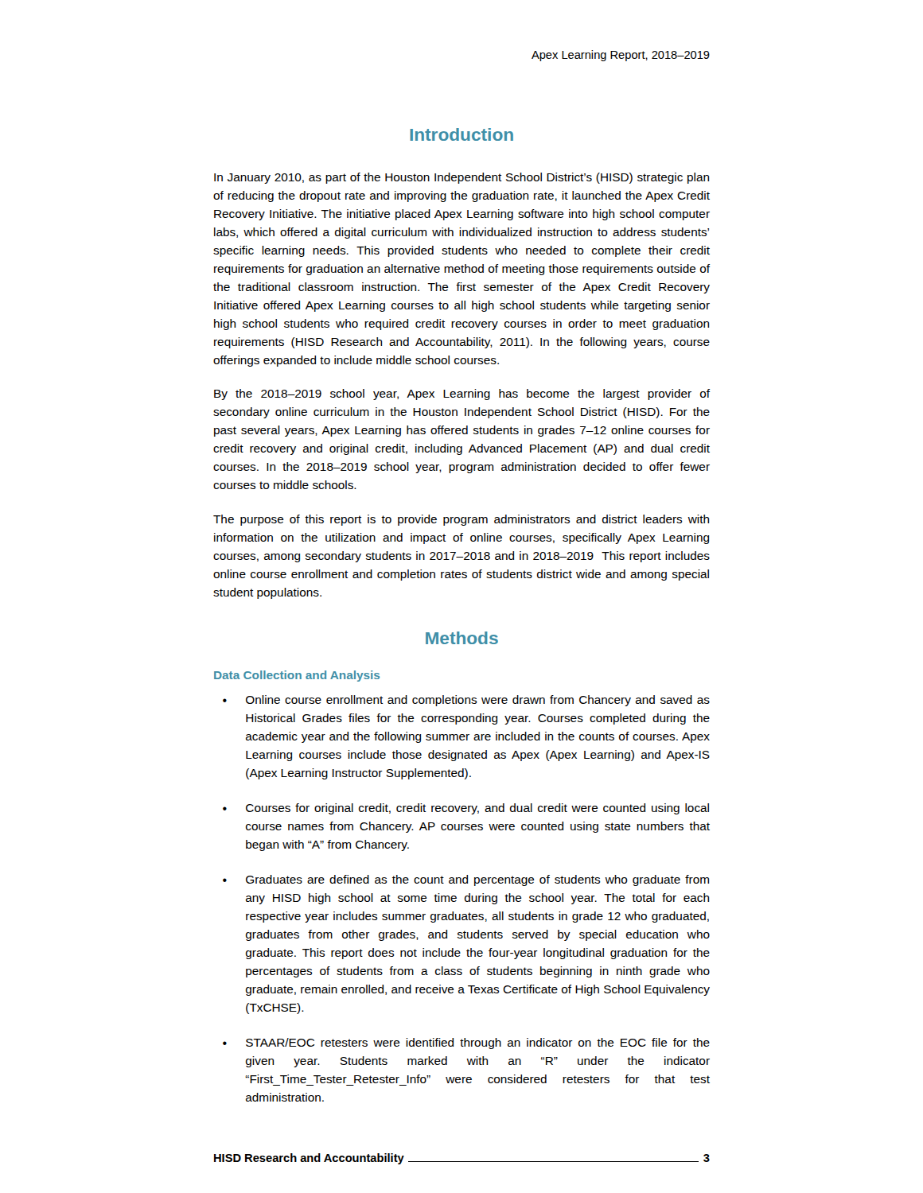Apex Learning Report, 2018–2019
Introduction
In January 2010, as part of the Houston Independent School District’s (HISD) strategic plan of reducing the dropout rate and improving the graduation rate, it launched the Apex Credit Recovery Initiative. The initiative placed Apex Learning software into high school computer labs, which offered a digital curriculum with individualized instruction to address students’ specific learning needs. This provided students who needed to complete their credit requirements for graduation an alternative method of meeting those requirements outside of the traditional classroom instruction. The first semester of the Apex Credit Recovery Initiative offered Apex Learning courses to all high school students while targeting senior high school students who required credit recovery courses in order to meet graduation requirements (HISD Research and Accountability, 2011). In the following years, course offerings expanded to include middle school courses.
By the 2018–2019 school year, Apex Learning has become the largest provider of secondary online curriculum in the Houston Independent School District (HISD). For the past several years, Apex Learning has offered students in grades 7–12 online courses for credit recovery and original credit, including Advanced Placement (AP) and dual credit courses. In the 2018–2019 school year, program administration decided to offer fewer courses to middle schools.
The purpose of this report is to provide program administrators and district leaders with information on the utilization and impact of online courses, specifically Apex Learning courses, among secondary students in 2017–2018 and in 2018–2019 This report includes online course enrollment and completion rates of students district wide and among special student populations.
Methods
Data Collection and Analysis
Online course enrollment and completions were drawn from Chancery and saved as Historical Grades files for the corresponding year. Courses completed during the academic year and the following summer are included in the counts of courses. Apex Learning courses include those designated as Apex (Apex Learning) and Apex-IS (Apex Learning Instructor Supplemented).
Courses for original credit, credit recovery, and dual credit were counted using local course names from Chancery. AP courses were counted using state numbers that began with “A” from Chancery.
Graduates are defined as the count and percentage of students who graduate from any HISD high school at some time during the school year. The total for each respective year includes summer graduates, all students in grade 12 who graduated, graduates from other grades, and students served by special education who graduate. This report does not include the four-year longitudinal graduation for the percentages of students from a class of students beginning in ninth grade who graduate, remain enrolled, and receive a Texas Certificate of High School Equivalency (TxCHSE).
STAAR/EOC retesters were identified through an indicator on the EOC file for the given year. Students marked with an “R” under the indicator “First_Time_Tester_Retester_Info” were considered retesters for that test administration.
HISD Research and Accountability 3